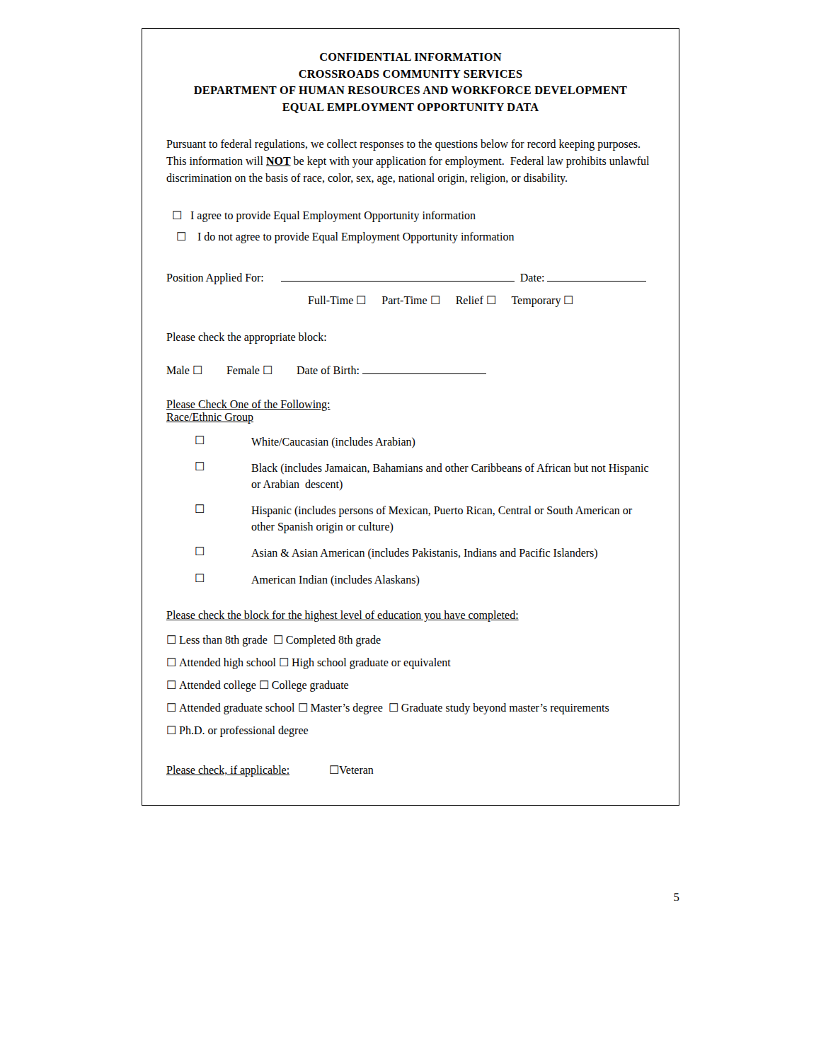Confidential Information
Crossroads Community Services
Department of Human Resources and Workforce Development
Equal Employment Opportunity Data
Pursuant to federal regulations, we collect responses to the questions below for record keeping purposes. This information will NOT be kept with your application for employment. Federal law prohibits unlawful discrimination on the basis of race, color, sex, age, national origin, religion, or disability.
☐ I agree to provide Equal Employment Opportunity information ☐ I do not agree to provide Equal Employment Opportunity information
Position Applied For: Date:
Full-Time ☐ Part-Time ☐ Relief ☐ Temporary ☐
Please check the appropriate block:
Male ☐ Female ☐ Date of Birth:
Please Check One of the Following:
Race/Ethnic Group
☐
White/Caucasian (includes Arabian)
☐
Black (includes Jamaican, Bahamians and other Caribbeans of African but not Hispanic or Arabian descent)
☐
Hispanic (includes persons of Mexican, Puerto Rican, Central or South American or other Spanish origin or culture)
☐
Asian & Asian American (includes Pakistanis, Indians and Pacific Islanders)
☐
American Indian (includes Alaskans)
Please check the block for the highest level of education you have completed:
☐Less than 8th grade ☐Completed 8th grade
☐Attended high school ☐High school graduate or equivalent
☐Attended college ☐College graduate
☐Attended graduate school ☐Master’s degree ☐Graduate study beyond master’s requirements
☐Ph.D. or professional degree
Please check, if applicable:☐Veteran
5